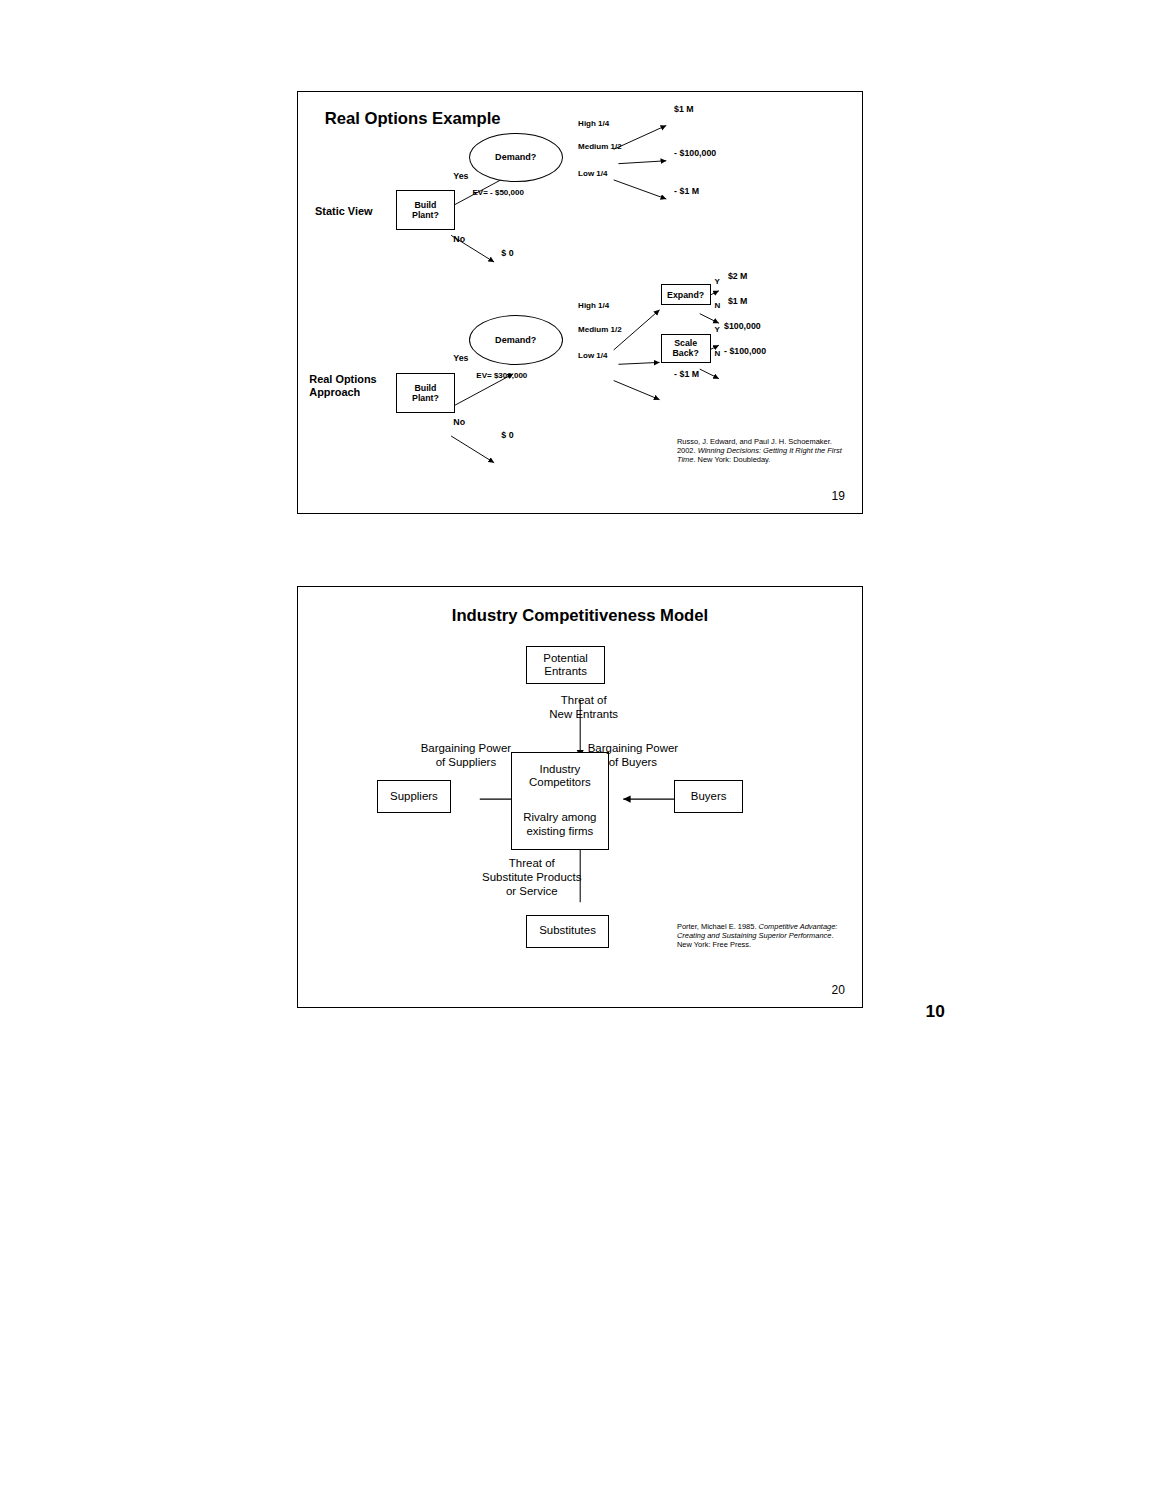Real Options Example
Static View
Build
Plant?
Yes
No
$ 0
Demand?
EV= - $50,000
High 1/4
Medium 1/2
Low 1/4
$1 M
- $100,000
- $1 M
Real Options
Approach
Build
Plant?
Yes
No
$ 0
Demand?
EV= $300,000
High 1/4
Medium 1/2
Low 1/4
Expand?
Scale
Back?
Y
N
Y
N
$2 M
$1 M
$100,000
- $100,000
- $1 M
Russo, J. Edward, and Paul J. H. Schoemaker. 2002. Winning Decisions: Getting It Right the First Time. New York: Doubleday.
19
Industry Competitiveness Model
Potential
Entrants
Threat of
New Entrants
Industry
Competitors Rivalry among
existing firms
Suppliers
Bargaining Power
of Suppliers
Buyers
Bargaining Power
of Buyers
Threat of
Substitute Products
or Service
Substitutes
Porter, Michael E. 1985. Competitive Advantage: Creating and Sustaining Superior Performance. New York: Free Press.
20
10